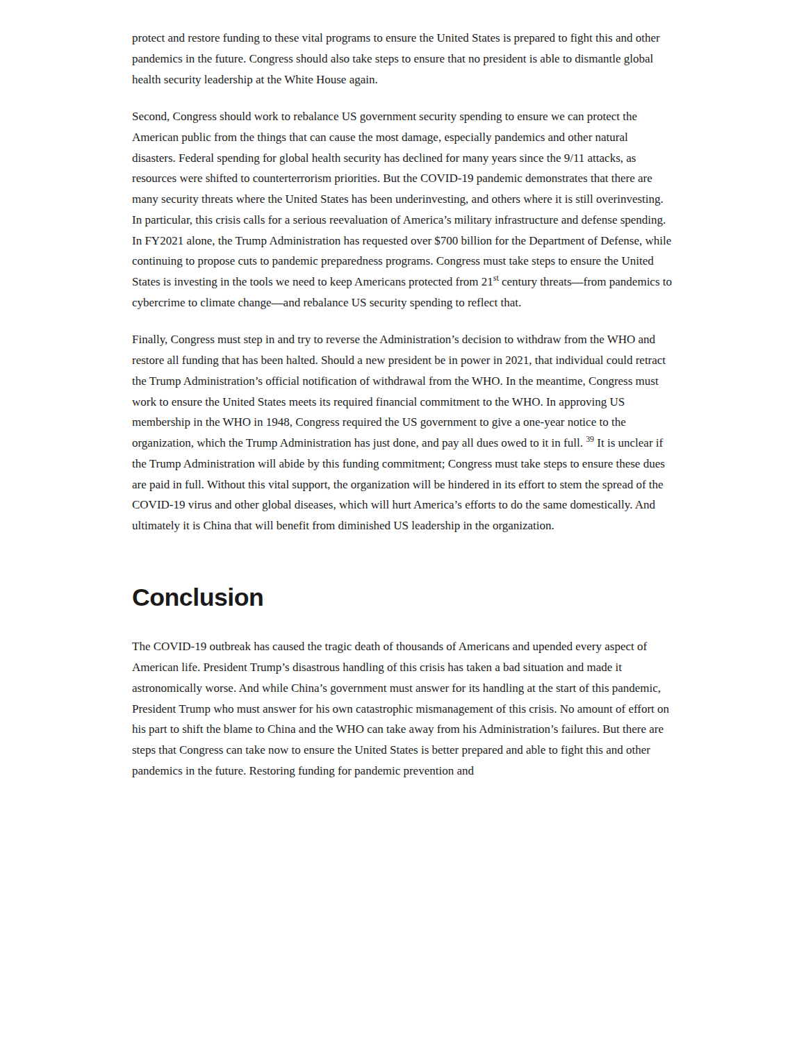protect and restore funding to these vital programs to ensure the United States is prepared to fight this and other pandemics in the future. Congress should also take steps to ensure that no president is able to dismantle global health security leadership at the White House again.
Second, Congress should work to rebalance US government security spending to ensure we can protect the American public from the things that can cause the most damage, especially pandemics and other natural disasters. Federal spending for global health security has declined for many years since the 9/11 attacks, as resources were shifted to counterterrorism priorities. But the COVID-19 pandemic demonstrates that there are many security threats where the United States has been underinvesting, and others where it is still overinvesting. In particular, this crisis calls for a serious reevaluation of America’s military infrastructure and defense spending. In FY2021 alone, the Trump Administration has requested over $700 billion for the Department of Defense, while continuing to propose cuts to pandemic preparedness programs. Congress must take steps to ensure the United States is investing in the tools we need to keep Americans protected from 21st century threats—from pandemics to cybercrime to climate change—and rebalance US security spending to reflect that.
Finally, Congress must step in and try to reverse the Administration’s decision to withdraw from the WHO and restore all funding that has been halted. Should a new president be in power in 2021, that individual could retract the Trump Administration’s official notification of withdrawal from the WHO. In the meantime, Congress must work to ensure the United States meets its required financial commitment to the WHO. In approving US membership in the WHO in 1948, Congress required the US government to give a one-year notice to the organization, which the Trump Administration has just done, and pay all dues owed to it in full. 39 It is unclear if the Trump Administration will abide by this funding commitment; Congress must take steps to ensure these dues are paid in full. Without this vital support, the organization will be hindered in its effort to stem the spread of the COVID-19 virus and other global diseases, which will hurt America’s efforts to do the same domestically. And ultimately it is China that will benefit from diminished US leadership in the organization.
Conclusion
The COVID-19 outbreak has caused the tragic death of thousands of Americans and upended every aspect of American life. President Trump’s disastrous handling of this crisis has taken a bad situation and made it astronomically worse. And while China’s government must answer for its handling at the start of this pandemic, President Trump who must answer for his own catastrophic mismanagement of this crisis. No amount of effort on his part to shift the blame to China and the WHO can take away from his Administration’s failures. But there are steps that Congress can take now to ensure the United States is better prepared and able to fight this and other pandemics in the future. Restoring funding for pandemic prevention and